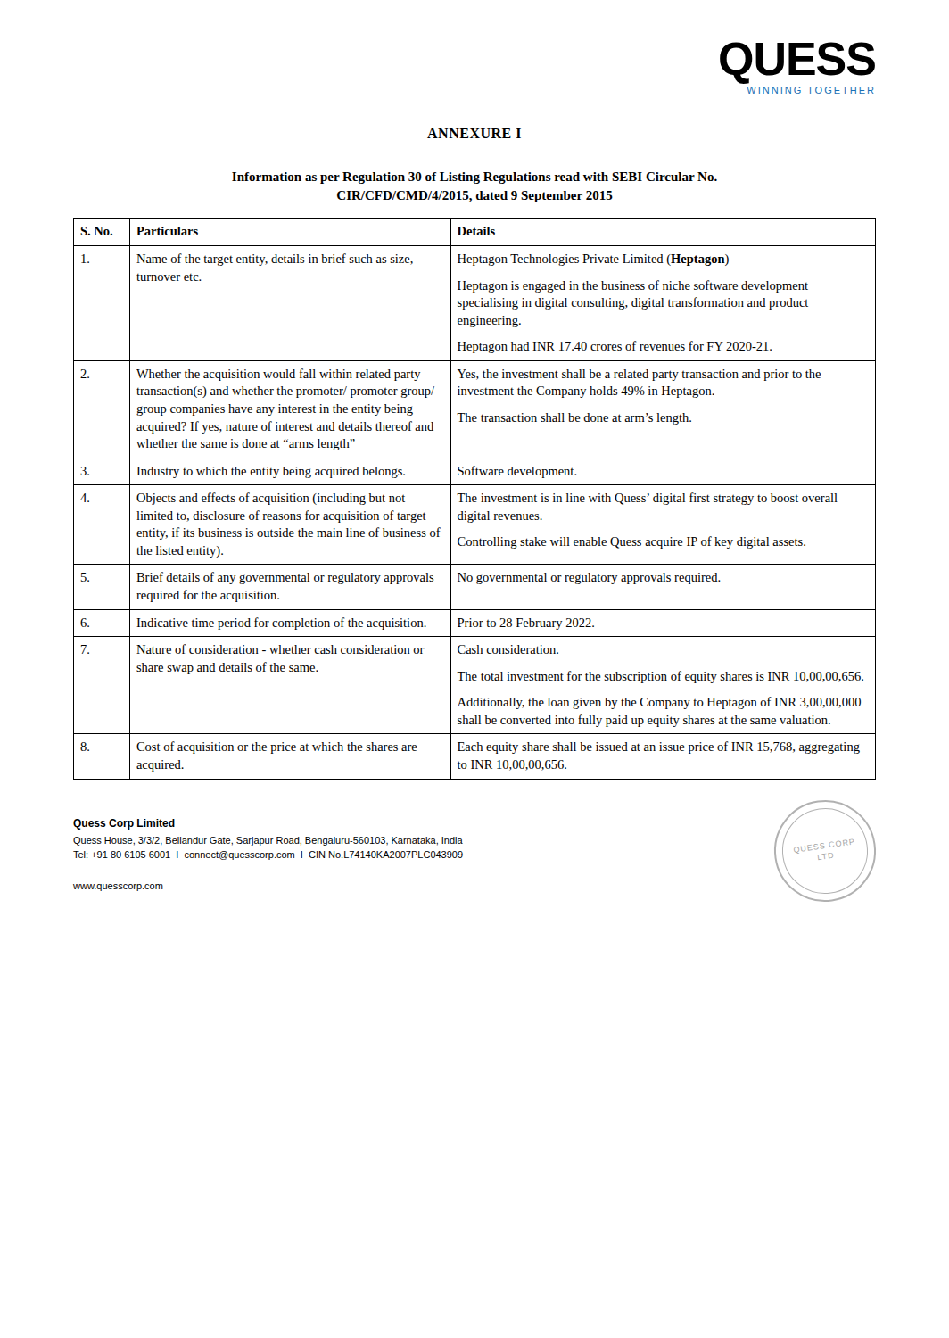QUESS
WINNING TOGETHER
ANNEXURE I
Information as per Regulation 30 of Listing Regulations read with SEBI Circular No.
CIR/CFD/CMD/4/2015, dated 9 September 2015
| S. No. | Particulars | Details |
| --- | --- | --- |
| 1. | Name of the target entity, details in brief such as size, turnover etc. | Heptagon Technologies Private Limited ( Heptagon ) Heptagon is engaged in the business of niche software development specialising in digital consulting, digital transformation and product engineering. Heptagon had INR 17.40 crores of revenues for FY 2020-21. |
| 2. | Whether the acquisition would fall within related party transaction(s) and whether the promoter/ promoter group/ group companies have any interest in the entity being acquired? If yes, nature of interest and details thereof and whether the same is done at “arms length” | Yes, the investment shall be a related party transaction and prior to the investment the Company holds 49% in Heptagon. The transaction shall be done at arm’s length. |
| 3. | Industry to which the entity being acquired belongs. | Software development. |
| 4. | Objects and effects of acquisition (including but not limited to, disclosure of reasons for acquisition of target entity, if its business is outside the main line of business of the listed entity). | The investment is in line with Quess’ digital first strategy to boost overall digital revenues. Controlling stake will enable Quess acquire IP of key digital assets. |
| 5. | Brief details of any governmental or regulatory approvals required for the acquisition. | No governmental or regulatory approvals required. |
| 6. | Indicative time period for completion of the acquisition. | Prior to 28 February 2022. |
| 7. | Nature of consideration - whether cash consideration or share swap and details of the same. | Cash consideration. The total investment for the subscription of equity shares is INR 10,00,00,656. Additionally, the loan given by the Company to Heptagon of INR 3,00,00,000 shall be converted into fully paid up equity shares at the same valuation. |
| 8. | Cost of acquisition or the price at which the shares are acquired. | Each equity share shall be issued at an issue price of INR 15,768, aggregating to INR 10,00,00,656. |
Quess Corp Limited
Quess House, 3/3/2, Bellandur Gate, Sarjapur Road, Bengaluru-560103, Karnataka, India
Tel: +91 80 6105 6001 I connect@quesscorp.com I CIN No.L74140KA2007PLC043909
www.quesscorp.com
QUESS CORP LTD